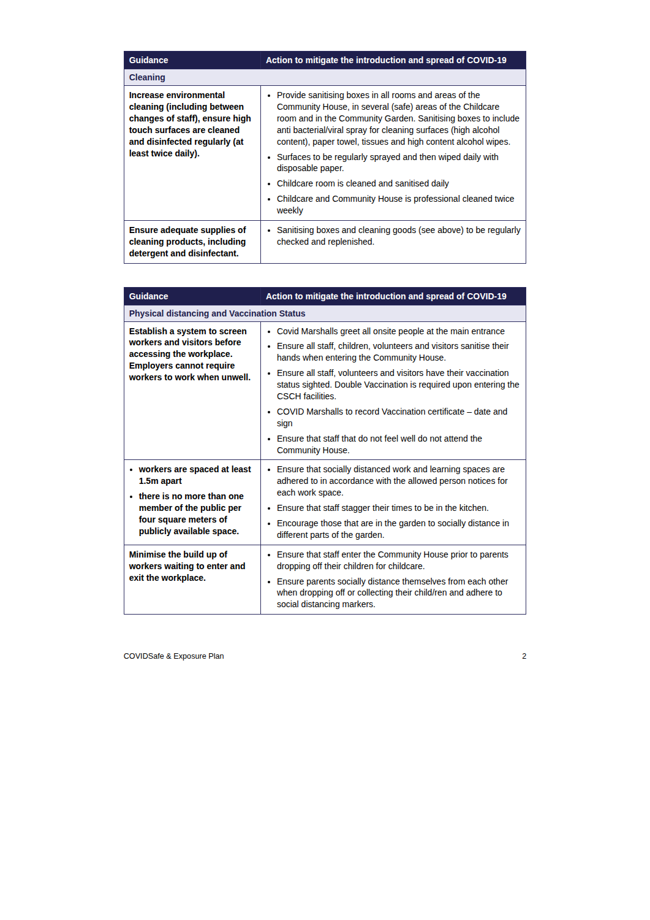| Guidance | Action to mitigate the introduction and spread of COVID-19 |
| --- | --- |
| Cleaning |
| Increase environmental cleaning (including between changes of staff), ensure high touch surfaces are cleaned and disinfected regularly (at least twice daily). | Provide sanitising boxes in all rooms and areas of the Community House, in several (safe) areas of the Childcare room and in the Community Garden. Sanitising boxes to include anti bacterial/viral spray for cleaning surfaces (high alcohol content), paper towel, tissues and high content alcohol wipes. Surfaces to be regularly sprayed and then wiped daily with disposable paper. Childcare room is cleaned and sanitised daily Childcare and Community House is professional cleaned twice weekly |
| Ensure adequate supplies of cleaning products, including detergent and disinfectant. | Sanitising boxes and cleaning goods (see above) to be regularly checked and replenished. |
| Guidance | Action to mitigate the introduction and spread of COVID-19 |
| --- | --- |
| Physical distancing and Vaccination Status |
| Establish a system to screen workers and visitors before accessing the workplace. Employers cannot require workers to work when unwell. | Covid Marshalls greet all onsite people at the main entrance Ensure all staff, children, volunteers and visitors sanitise their hands when entering the Community House. Ensure all staff, volunteers and visitors have their vaccination status sighted. Double Vaccination is required upon entering the CSCH facilities. COVID Marshalls to record Vaccination certificate – date and sign Ensure that staff that do not feel well do not attend the Community House. |
| workers are spaced at least 1.5m apart there is no more than one member of the public per four square meters of publicly available space. | Ensure that socially distanced work and learning spaces are adhered to in accordance with the allowed person notices for each work space. Ensure that staff stagger their times to be in the kitchen. Encourage those that are in the garden to socially distance in different parts of the garden. |
| Minimise the build up of workers waiting to enter and exit the workplace. | Ensure that staff enter the Community House prior to parents dropping off their children for childcare. Ensure parents socially distance themselves from each other when dropping off or collecting their child/ren and adhere to social distancing markers. |
COVIDSafe & Exposure Plan 2